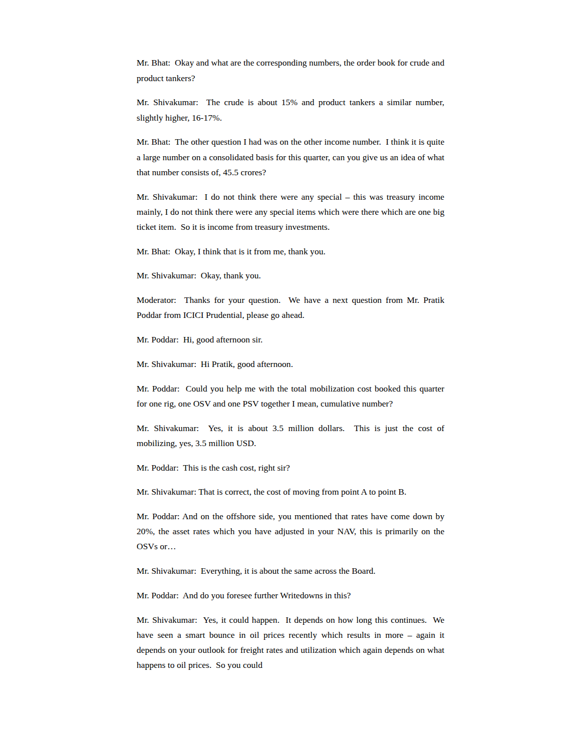Mr. Bhat: Okay and what are the corresponding numbers, the order book for crude and product tankers?
Mr. Shivakumar: The crude is about 15% and product tankers a similar number, slightly higher, 16-17%.
Mr. Bhat: The other question I had was on the other income number. I think it is quite a large number on a consolidated basis for this quarter, can you give us an idea of what that number consists of, 45.5 crores?
Mr. Shivakumar: I do not think there were any special – this was treasury income mainly, I do not think there were any special items which were there which are one big ticket item. So it is income from treasury investments.
Mr. Bhat: Okay, I think that is it from me, thank you.
Mr. Shivakumar: Okay, thank you.
Moderator: Thanks for your question. We have a next question from Mr. Pratik Poddar from ICICI Prudential, please go ahead.
Mr. Poddar: Hi, good afternoon sir.
Mr. Shivakumar: Hi Pratik, good afternoon.
Mr. Poddar: Could you help me with the total mobilization cost booked this quarter for one rig, one OSV and one PSV together I mean, cumulative number?
Mr. Shivakumar: Yes, it is about 3.5 million dollars. This is just the cost of mobilizing, yes, 3.5 million USD.
Mr. Poddar: This is the cash cost, right sir?
Mr. Shivakumar: That is correct, the cost of moving from point A to point B.
Mr. Poddar: And on the offshore side, you mentioned that rates have come down by 20%, the asset rates which you have adjusted in your NAV, this is primarily on the OSVs or…
Mr. Shivakumar: Everything, it is about the same across the Board.
Mr. Poddar: And do you foresee further Writedowns in this?
Mr. Shivakumar: Yes, it could happen. It depends on how long this continues. We have seen a smart bounce in oil prices recently which results in more – again it depends on your outlook for freight rates and utilization which again depends on what happens to oil prices. So you could